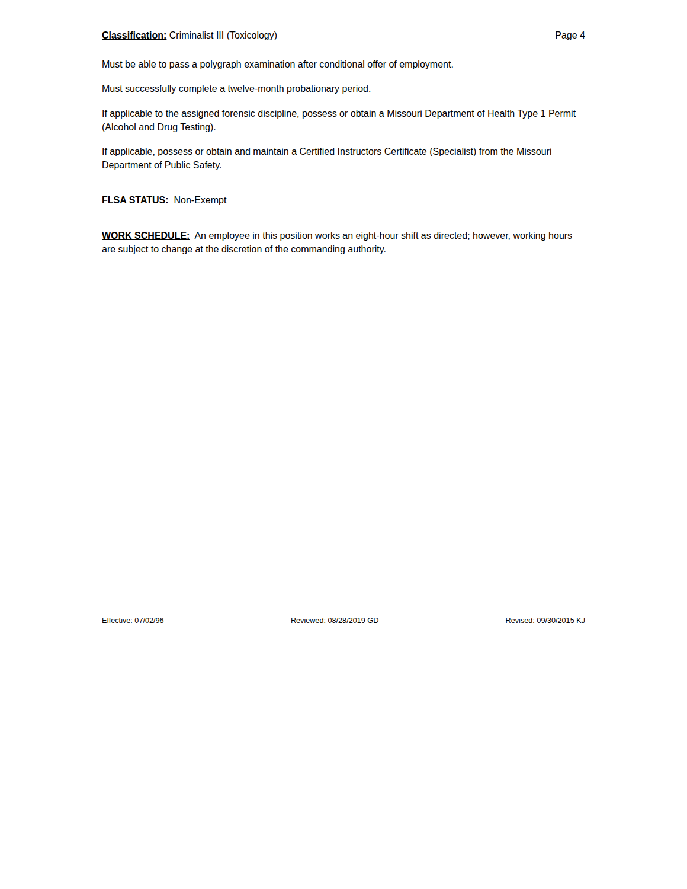Classification: Criminalist III (Toxicology)
Page 4
Must be able to pass a polygraph examination after conditional offer of employment.
Must successfully complete a twelve-month probationary period.
If applicable to the assigned forensic discipline, possess or obtain a Missouri Department of Health Type 1 Permit (Alcohol and Drug Testing).
If applicable, possess or obtain and maintain a Certified Instructors Certificate (Specialist) from the Missouri Department of Public Safety.
FLSA STATUS: Non-Exempt
WORK SCHEDULE: An employee in this position works an eight-hour shift as directed; however, working hours are subject to change at the discretion of the commanding authority.
Effective: 07/02/96 Reviewed: 08/28/2019 GD Revised: 09/30/2015 KJ